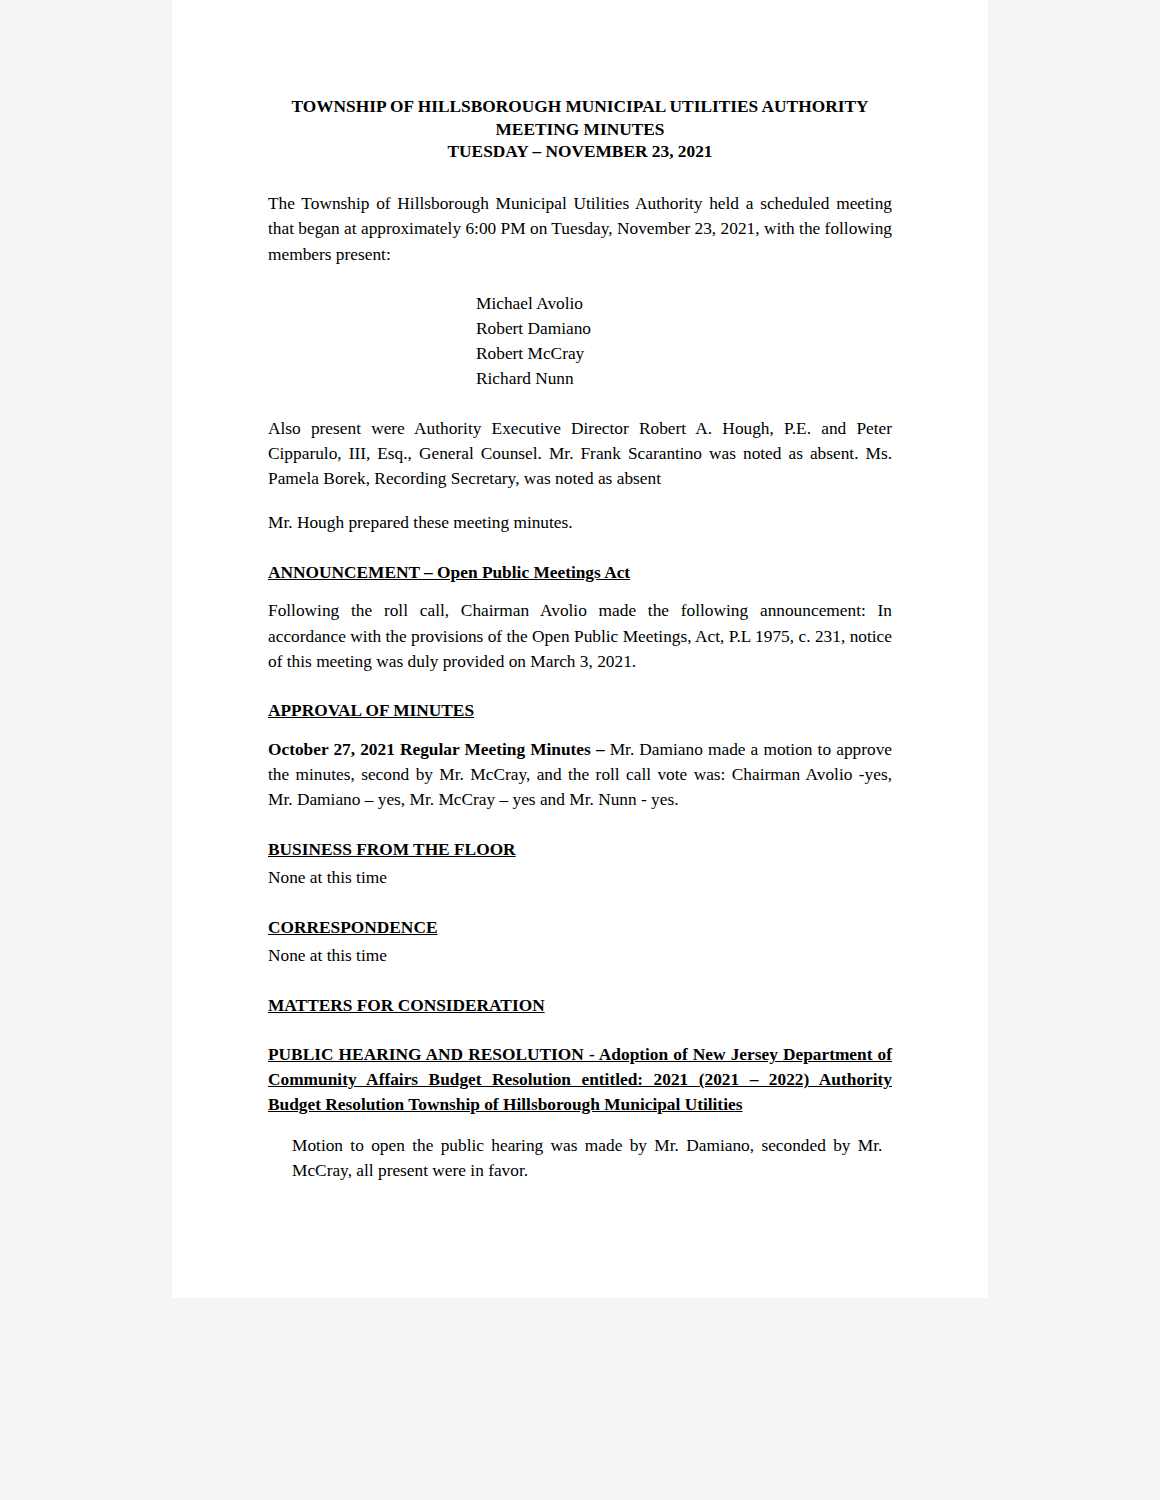Township of Hillsborough Municipal Utilities Authority
Meeting Minutes
Tuesday – November 23, 2021
The Township of Hillsborough Municipal Utilities Authority held a scheduled meeting that began at approximately 6:00 PM on Tuesday, November 23, 2021, with the following members present:
Michael Avolio Robert Damiano Robert McCray Richard Nunn
Also present were Authority Executive Director Robert A. Hough, P.E. and Peter Cipparulo, III, Esq., General Counsel. Mr. Frank Scarantino was noted as absent. Ms. Pamela Borek, Recording Secretary, was noted as absent
Mr. Hough prepared these meeting minutes.
ANNOUNCEMENT – Open Public Meetings Act
Following the roll call, Chairman Avolio made the following announcement: In accordance with the provisions of the Open Public Meetings, Act, P.L 1975, c. 231, notice of this meeting was duly provided on March 3, 2021.
APPROVAL OF MINUTES
October 27, 2021 Regular Meeting Minutes – Mr. Damiano made a motion to approve the minutes, second by Mr. McCray, and the roll call vote was: Chairman Avolio -yes, Mr. Damiano – yes, Mr. McCray – yes and Mr. Nunn - yes.
BUSINESS FROM THE FLOOR
None at this time
CORRESPONDENCE
None at this time
MATTERS FOR CONSIDERATION
PUBLIC HEARING AND RESOLUTION - Adoption of New Jersey Department of Community Affairs Budget Resolution entitled: 2021 (2021 – 2022) Authority Budget Resolution Township of Hillsborough Municipal Utilities
Motion to open the public hearing was made by Mr. Damiano, seconded by Mr. McCray, all present were in favor.